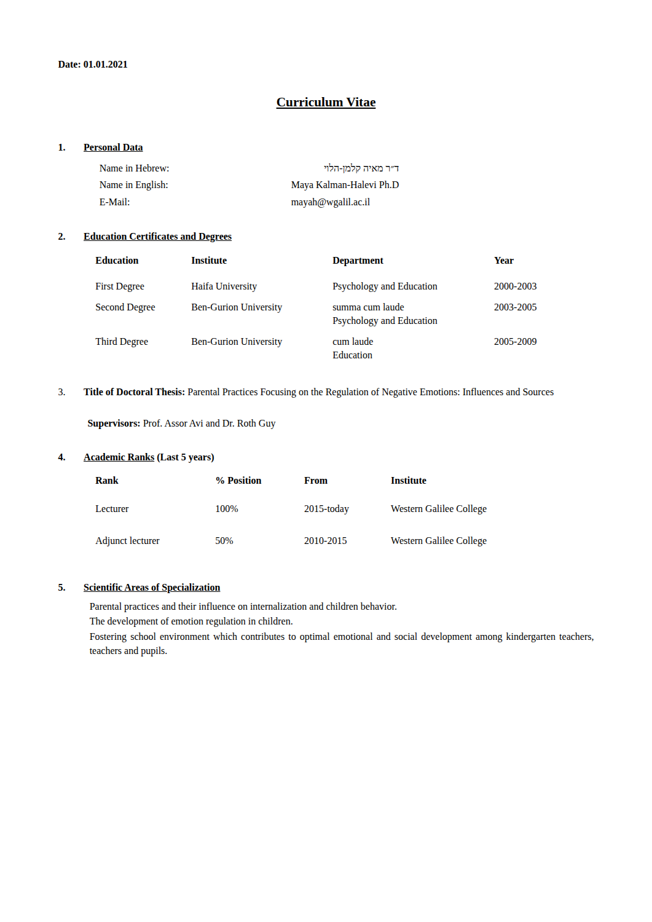Date: 01.01.2021
Curriculum Vitae
Personal Data
| Name in Hebrew: | ד״ר מאיה קלמן-הלוי |
| Name in English: | Maya Kalman-Halevi Ph.D |
| E-Mail: | mayah@wgalil.ac.il |
Education Certificates and Degrees
| Education | Institute | Department | Year |
| --- | --- | --- | --- |
| First Degree | Haifa University | Psychology and Education | 2000-2003 |
| Second Degree | Ben-Gurion University | summa cum laude Psychology and Education | 2003-2005 |
| Third Degree | Ben-Gurion University | cum laude Education | 2005-2009 |
Title of Doctoral Thesis: Parental Practices Focusing on the Regulation of Negative Emotions: Influences and Sources
Supervisors: Prof. Assor Avi and Dr. Roth Guy
Academic Ranks (Last 5 years)
| Rank | % Position | From | Institute |
| --- | --- | --- | --- |
| Lecturer | 100% | 2015-today | Western Galilee College |
| Adjunct lecturer | 50% | 2010-2015 | Western Galilee College |
Scientific Areas of Specialization
Parental practices and their influence on internalization and children behavior.
The development of emotion regulation in children.
Fostering school environment which contributes to optimal emotional and social development among kindergarten teachers, teachers and pupils.